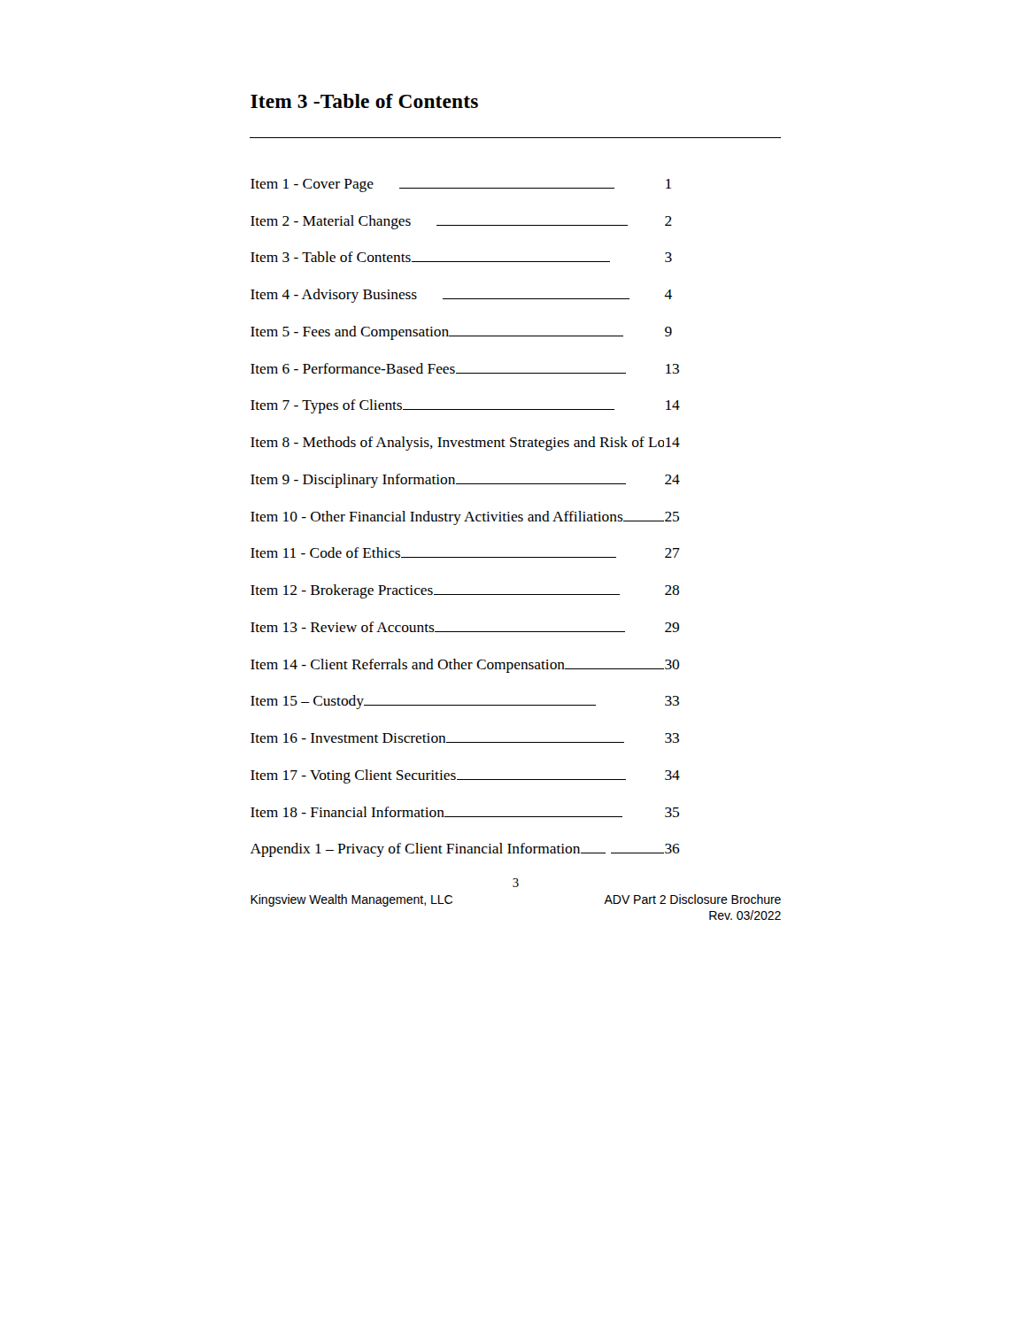Item 3 -Table of Contents
| Item 1 - Cover Page | 1 |
| Item 2 - Material Changes | 2 |
| Item 3 - Table of Contents | 3 |
| Item 4 - Advisory Business | 4 |
| Item 5 - Fees and Compensation | 9 |
| Item 6 - Performance-Based Fees | 13 |
| Item 7 - Types of Clients | 14 |
| Item 8 - Methods of Analysis, Investment Strategies and Risk of Loss | 14 |
| Item 9 - Disciplinary Information | 24 |
| Item 10 - Other Financial Industry Activities and Affiliations | 25 |
| Item 11 - Code of Ethics | 27 |
| Item 12 - Brokerage Practices | 28 |
| Item 13 - Review of Accounts | 29 |
| Item 14 - Client Referrals and Other Compensation | 30 |
| Item 15 – Custody | 33 |
| Item 16 - Investment Discretion | 33 |
| Item 17 - Voting Client Securities | 34 |
| Item 18 - Financial Information | 35 |
| Appendix 1 – Privacy of Client Financial Information | 36 |
3
Kingsview Wealth Management, LLC
ADV Part 2 Disclosure Brochure
Rev. 03/2022